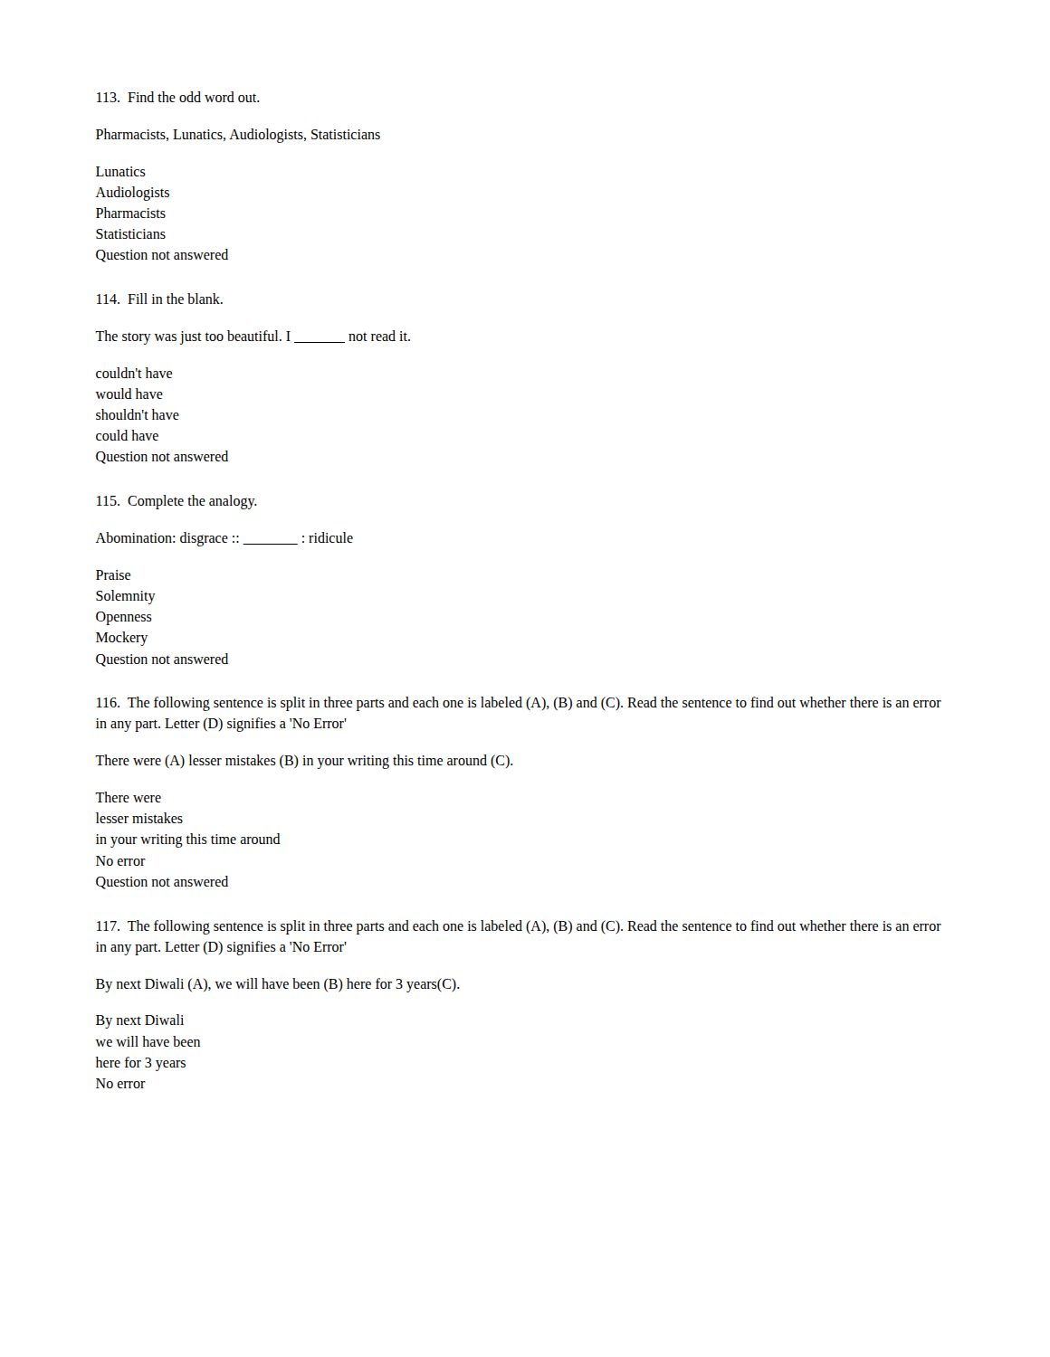113. Find the odd word out.
Pharmacists, Lunatics, Audiologists, Statisticians
Lunatics
Audiologists
Pharmacists
Statisticians
Question not answered
114. Fill in the blank.
The story was just too beautiful. I not read it.
couldn't have
would have
shouldn't have
could have
Question not answered
115. Complete the analogy.
Abomination: disgrace :: : ridicule
Praise
Solemnity
Openness
Mockery
Question not answered
116. The following sentence is split in three parts and each one is labeled (A), (B) and (C). Read the sentence to find out whether there is an error in any part. Letter (D) signifies a 'No Error'
There were (A) lesser mistakes (B) in your writing this time around (C).
There were
lesser mistakes
in your writing this time around
No error
Question not answered
117. The following sentence is split in three parts and each one is labeled (A), (B) and (C). Read the sentence to find out whether there is an error in any part. Letter (D) signifies a 'No Error'
By next Diwali (A), we will have been (B) here for 3 years(C).
By next Diwali
we will have been
here for 3 years
No error